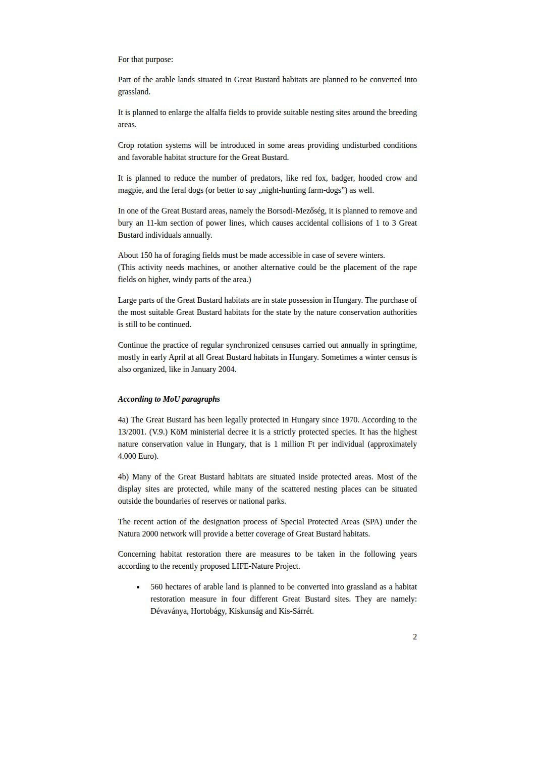For that purpose:
Part of the arable lands situated in Great Bustard habitats are planned to be converted into grassland.
It is planned to enlarge the alfalfa fields to provide suitable nesting sites around the breeding areas.
Crop rotation systems will be introduced in some areas providing undisturbed conditions and favorable habitat structure for the Great Bustard.
It is planned to reduce the number of predators, like red fox, badger, hooded crow and magpie, and the feral dogs (or better to say „night-hunting farm-dogs”) as well.
In one of the Great Bustard areas, namely the Borsodi-Mezőség, it is planned to remove and bury an 11-km section of power lines, which causes accidental collisions of 1 to 3 Great Bustard individuals annually.
About 150 ha of foraging fields must be made accessible in case of severe winters.
(This activity needs machines, or another alternative could be the placement of the rape fields on higher, windy parts of the area.)
Large parts of the Great Bustard habitats are in state possession in Hungary. The purchase of the most suitable Great Bustard habitats for the state by the nature conservation authorities is still to be continued.
Continue the practice of regular synchronized censuses carried out annually in springtime, mostly in early April at all Great Bustard habitats in Hungary. Sometimes a winter census is also organized, like in January 2004.
According to MoU paragraphs
4a) The Great Bustard has been legally protected in Hungary since 1970. According to the 13/2001. (V.9.) KöM ministerial decree it is a strictly protected species. It has the highest nature conservation value in Hungary, that is 1 million Ft per individual (approximately 4.000 Euro).
4b) Many of the Great Bustard habitats are situated inside protected areas. Most of the display sites are protected, while many of the scattered nesting places can be situated outside the boundaries of reserves or national parks.
The recent action of the designation process of Special Protected Areas (SPA) under the Natura 2000 network will provide a better coverage of Great Bustard habitats.
Concerning habitat restoration there are measures to be taken in the following years according to the recently proposed LIFE-Nature Project.
560 hectares of arable land is planned to be converted into grassland as a habitat restoration measure in four different Great Bustard sites. They are namely: Dévaványa, Hortobágy, Kiskunság and Kis-Sárrét.
2